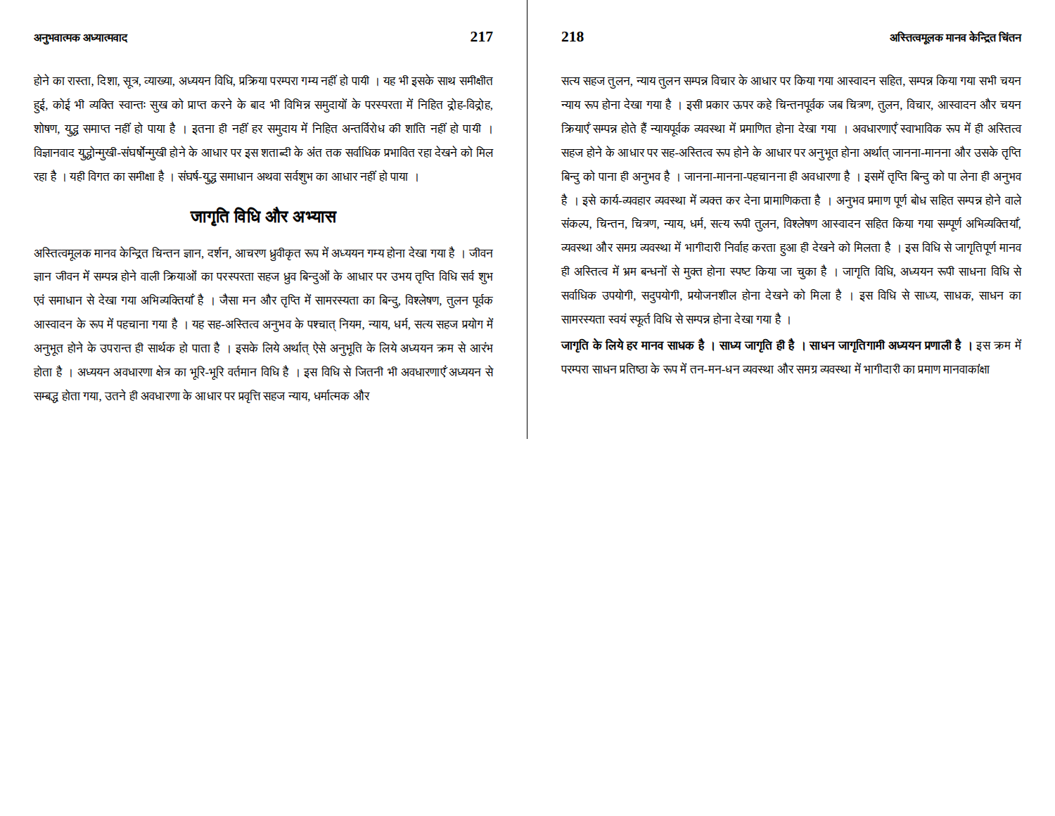अनुभवात्मक अध्यात्मवाद 217
होने का रास्ता, दिशा, सूत्र, व्याख्या, अध्ययन विधि, प्रक्रिया परम्परा गम्य नहीं हो पायी । यह भी इसके साथ समीक्षीत हुई, कोई भी व्यक्ति स्वान्तः सुख को प्राप्त करने के बाद भी विभिन्न समुदायों के परस्परता में निहित द्रोह-विद्रोह, शोषण, युद्ध समाप्त नहीं हो पाया है । इतना ही नहीं हर समुदाय में निहित अन्तर्विरोध की शांति नहीं हो पायी । विज्ञानवाद युद्धोन्मुखी-संघर्षोन्मुखी होने के आधार पर इस शताब्दी के अंत तक सर्वाधिक प्रभावित रहा देखने को मिल रहा है । यही विगत का समीक्षा है । संघर्ष-युद्ध समाधान अथवा सर्वशुभ का आधार नहीं हो पाया ।
जागृति विधि और अभ्यास
अस्तित्वमूलक मानव केन्द्रित चिन्तन ज्ञान, दर्शन, आचरण ध्रुवीकृत रूप में अध्ययन गम्य होना देखा गया है । जीवन ज्ञान जीवन में सम्पन्न होने वाली क्रियाओं का परस्परता सहज ध्रुव बिन्दुओं के आधार पर उभय तृप्ति विधि सर्व शुभ एवं समाधान से देखा गया अभिव्यक्तियाँ है । जैसा मन और तृप्ति में सामरस्यता का बिन्दु, विश्लेषण, तुलन पूर्वक आस्वादन के रूप में पहचाना गया है । यह सह-अस्तित्व अनुभव के पश्चात् नियम, न्याय, धर्म, सत्य सहज प्रयोग में अनुभूत होने के उपरान्त ही सार्थक हो पाता है । इसके लिये अर्थात् ऐसे अनुभूति के लिये अध्ययन क्रम से आरंभ होता है । अध्ययन अवधारणा क्षेत्र का भूरि-भूरि वर्तमान विधि है । इस विधि से जितनी भी अवधारणाएँ अध्ययन से सम्बद्ध होता गया, उतने ही अवधारणा के आधार पर प्रवृत्ति सहज न्याय, धर्मात्मक और
218 अस्तित्वमूलक मानव केन्द्रित चिंतन
सत्य सहज तुलन, न्याय तुलन सम्पन्न विचार के आधार पर किया गया आस्वादन सहित, सम्पन्न किया गया सभी चयन न्याय रूप होना देखा गया है । इसी प्रकार ऊपर कहे चिन्तनपूर्वक जब चित्रण, तुलन, विचार, आस्वादन और चयन क्रियाएँ सम्पन्न होते हैं न्यायपूर्वक व्यवस्था में प्रमाणित होना देखा गया । अवधारणाएँ स्वाभाविक रूप में ही अस्तित्व सहज होने के आधार पर सह-अस्तित्व रूप होने के आधार पर अनुभूत होना अर्थात् जानना-मानना और उसके तृप्ति बिन्दु को पाना ही अनुभव है । जानना-मानना-पहचानना ही अवधारणा है । इसमें तृप्ति बिन्दु को पा लेना ही अनुभव है । इसे कार्य-व्यवहार व्यवस्था में व्यक्त कर देना प्रामाणिकता है । अनुभव प्रमाण पूर्ण बोध सहित सम्पन्न होने वाले संकल्प, चिन्तन, चित्रण, न्याय, धर्म, सत्य रूपी तुलन, विश्लेषण आस्वादन सहित किया गया सम्पूर्ण अभिव्यक्तियाँ, व्यवस्था और समग्र व्यवस्था में भागीदारी निर्वाह करता हुआ ही देखने को मिलता है । इस विधि से जागृतिपूर्ण मानव ही अस्तित्व में भ्रम बन्धनों से मुक्त होना स्पष्ट किया जा चुका है । जागृति विधि, अध्ययन रूपी साधना विधि से सर्वाधिक उपयोगी, सदुपयोगी, प्रयोजनशील होना देखने को मिला है । इस विधि से साध्य, साधक, साधन का सामरस्यता स्वयं स्फूर्त विधि से सम्पन्न होना देखा गया है ।
जागृति के लिये हर मानव साधक है । साध्य जागृति ही है । साधन जागृतिगामी अध्ययन प्रणाली है । इस क्रम में परम्परा साधन प्रतिष्ठा के रूप में तन-मन-धन व्यवस्था और समग्र व्यवस्था में भागीदारी का प्रमाण मानवाकांक्षा